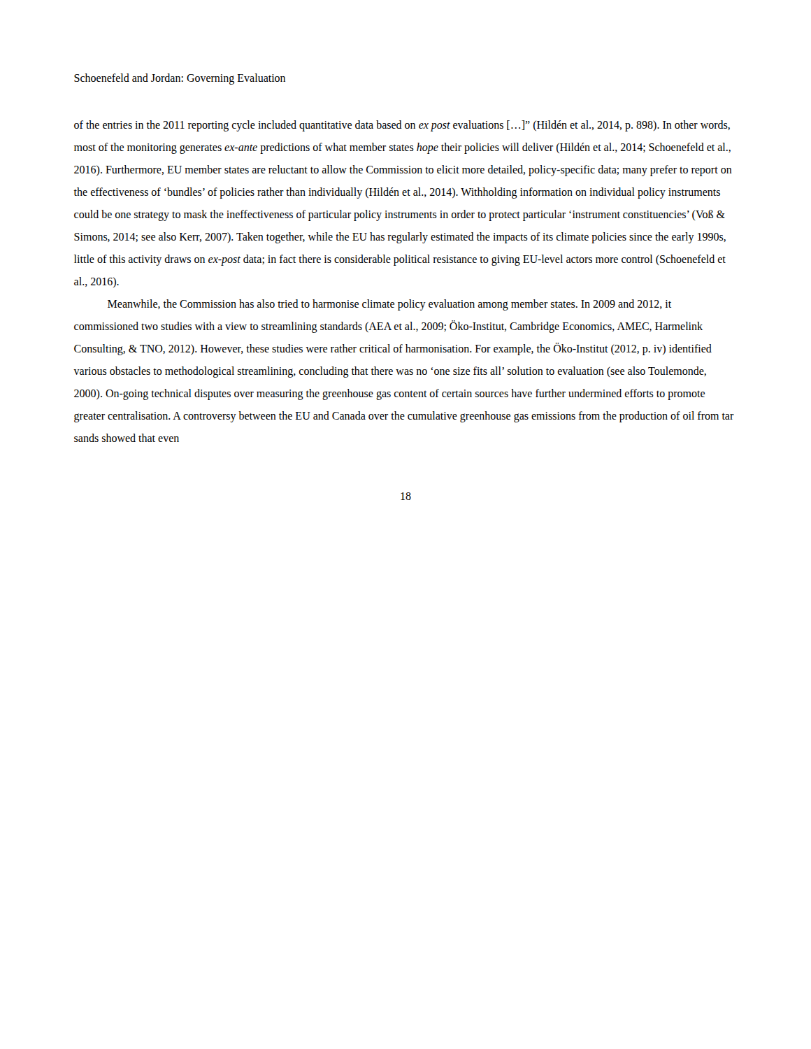Schoenefeld and Jordan: Governing Evaluation
of the entries in the 2011 reporting cycle included quantitative data based on ex post evaluations […]” (Hildén et al., 2014, p. 898). In other words, most of the monitoring generates ex-ante predictions of what member states hope their policies will deliver (Hildén et al., 2014; Schoenefeld et al., 2016). Furthermore, EU member states are reluctant to allow the Commission to elicit more detailed, policy-specific data; many prefer to report on the effectiveness of ‘bundles’ of policies rather than individually (Hildén et al., 2014). Withholding information on individual policy instruments could be one strategy to mask the ineffectiveness of particular policy instruments in order to protect particular ‘instrument constituencies’ (Voß & Simons, 2014; see also Kerr, 2007). Taken together, while the EU has regularly estimated the impacts of its climate policies since the early 1990s, little of this activity draws on ex-post data; in fact there is considerable political resistance to giving EU-level actors more control (Schoenefeld et al., 2016).
Meanwhile, the Commission has also tried to harmonise climate policy evaluation among member states. In 2009 and 2012, it commissioned two studies with a view to streamlining standards (AEA et al., 2009; Öko-Institut, Cambridge Economics, AMEC, Harmelink Consulting, & TNO, 2012). However, these studies were rather critical of harmonisation. For example, the Öko-Institut (2012, p. iv) identified various obstacles to methodological streamlining, concluding that there was no ‘one size fits all’ solution to evaluation (see also Toulemonde, 2000). On-going technical disputes over measuring the greenhouse gas content of certain sources have further undermined efforts to promote greater centralisation. A controversy between the EU and Canada over the cumulative greenhouse gas emissions from the production of oil from tar sands showed that even
18